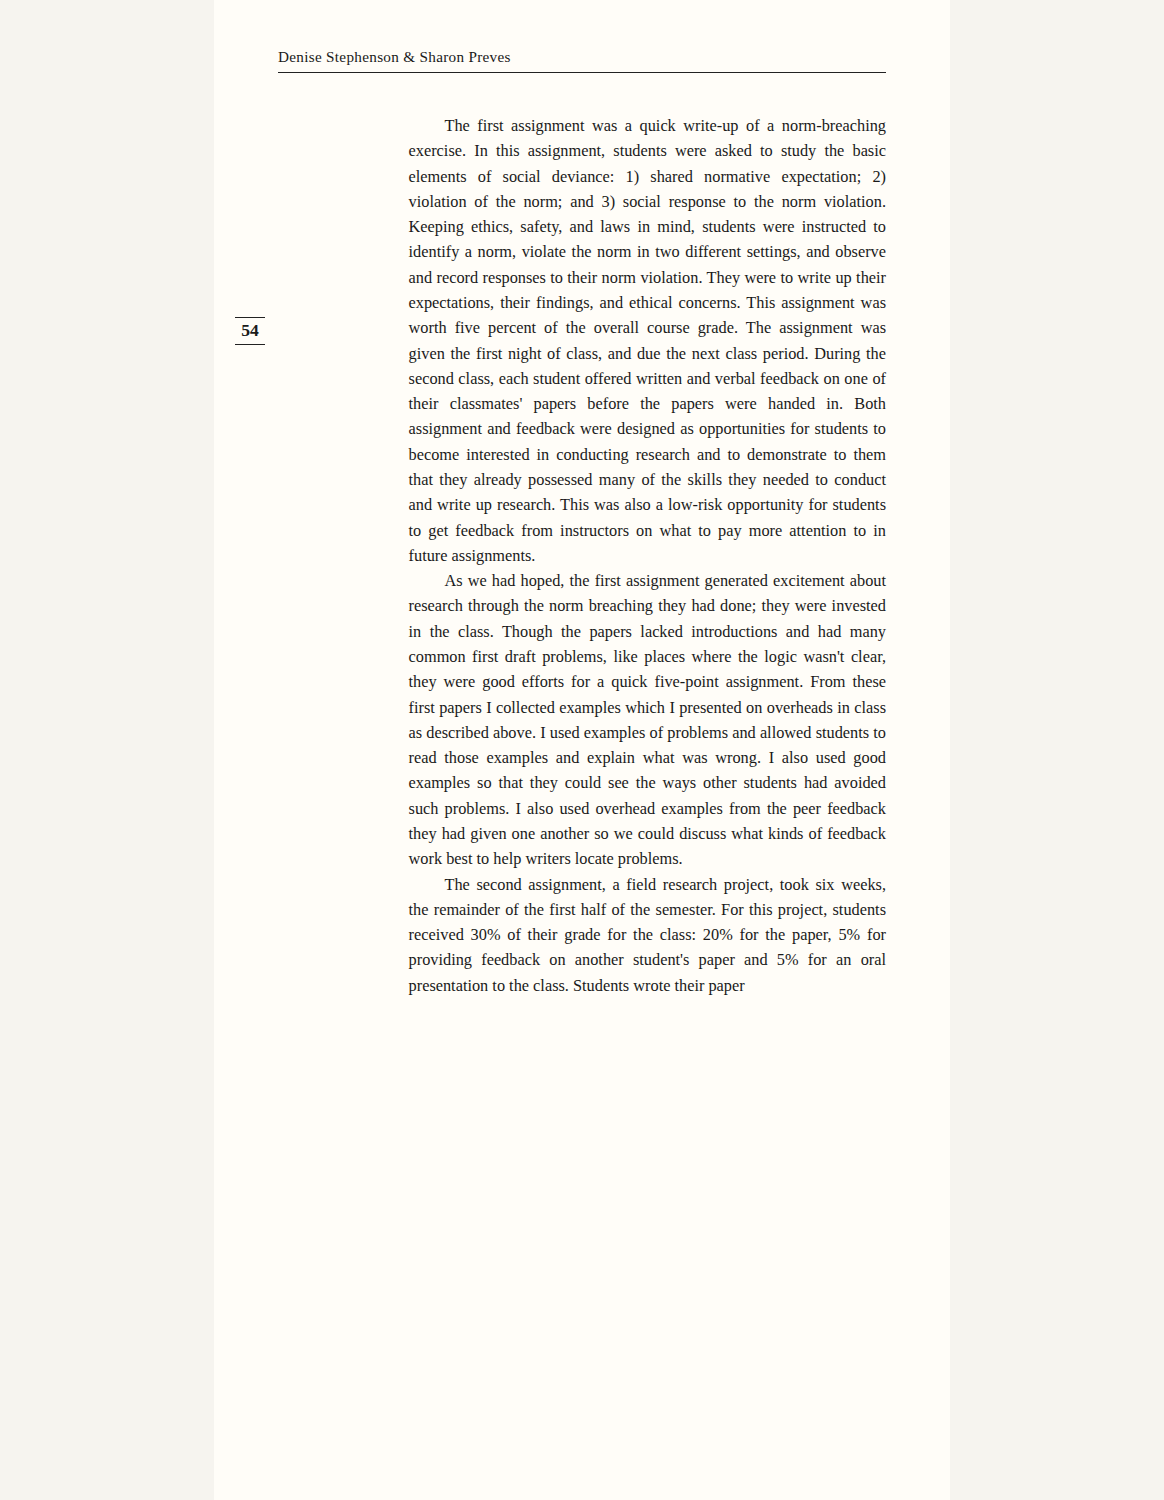Denise Stephenson & Sharon Preves
54
The first assignment was a quick write-up of a norm-breaching exercise. In this assignment, students were asked to study the basic elements of social deviance: 1) shared normative expectation; 2) violation of the norm; and 3) social response to the norm violation. Keeping ethics, safety, and laws in mind, students were instructed to identify a norm, violate the norm in two different settings, and observe and record responses to their norm violation. They were to write up their expectations, their findings, and ethical concerns. This assignment was worth five percent of the overall course grade. The assignment was given the first night of class, and due the next class period. During the second class, each student offered written and verbal feedback on one of their classmates' papers before the papers were handed in. Both assignment and feedback were designed as opportunities for students to become interested in conducting research and to demonstrate to them that they already possessed many of the skills they needed to conduct and write up research. This was also a low-risk opportunity for students to get feedback from instructors on what to pay more attention to in future assignments.
As we had hoped, the first assignment generated excitement about research through the norm breaching they had done; they were invested in the class. Though the papers lacked introductions and had many common first draft problems, like places where the logic wasn't clear, they were good efforts for a quick five-point assignment. From these first papers I collected examples which I presented on overheads in class as described above. I used examples of problems and allowed students to read those examples and explain what was wrong. I also used good examples so that they could see the ways other students had avoided such problems. I also used overhead examples from the peer feedback they had given one another so we could discuss what kinds of feedback work best to help writers locate problems.
The second assignment, a field research project, took six weeks, the remainder of the first half of the semester. For this project, students received 30% of their grade for the class: 20% for the paper, 5% for providing feedback on another student's paper and 5% for an oral presentation to the class. Students wrote their paper